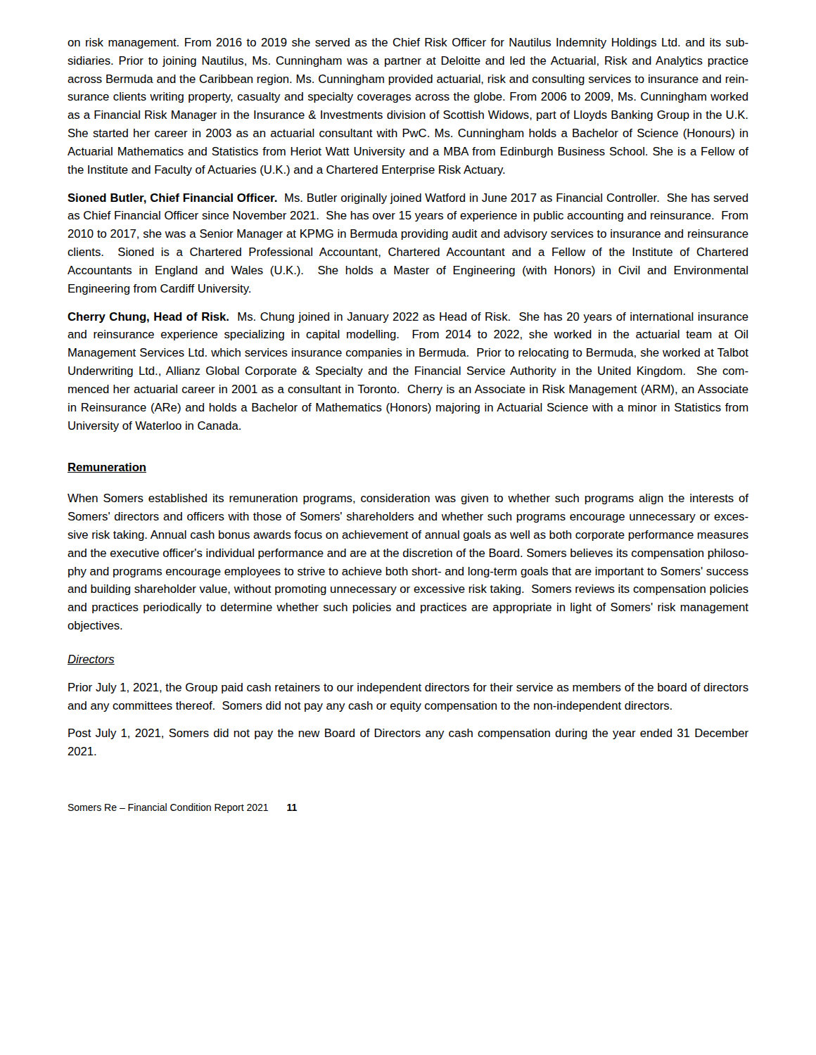on risk management. From 2016 to 2019 she served as the Chief Risk Officer for Nautilus Indemnity Holdings Ltd. and its subsidiaries. Prior to joining Nautilus, Ms. Cunningham was a partner at Deloitte and led the Actuarial, Risk and Analytics practice across Bermuda and the Caribbean region. Ms. Cunningham provided actuarial, risk and consulting services to insurance and reinsurance clients writing property, casualty and specialty coverages across the globe. From 2006 to 2009, Ms. Cunningham worked as a Financial Risk Manager in the Insurance & Investments division of Scottish Widows, part of Lloyds Banking Group in the U.K. She started her career in 2003 as an actuarial consultant with PwC. Ms. Cunningham holds a Bachelor of Science (Honours) in Actuarial Mathematics and Statistics from Heriot Watt University and a MBA from Edinburgh Business School. She is a Fellow of the Institute and Faculty of Actuaries (U.K.) and a Chartered Enterprise Risk Actuary.
Sioned Butler, Chief Financial Officer. Ms. Butler originally joined Watford in June 2017 as Financial Controller. She has served as Chief Financial Officer since November 2021. She has over 15 years of experience in public accounting and reinsurance. From 2010 to 2017, she was a Senior Manager at KPMG in Bermuda providing audit and advisory services to insurance and reinsurance clients. Sioned is a Chartered Professional Accountant, Chartered Accountant and a Fellow of the Institute of Chartered Accountants in England and Wales (U.K.). She holds a Master of Engineering (with Honors) in Civil and Environmental Engineering from Cardiff University.
Cherry Chung, Head of Risk. Ms. Chung joined in January 2022 as Head of Risk. She has 20 years of international insurance and reinsurance experience specializing in capital modelling. From 2014 to 2022, she worked in the actuarial team at Oil Management Services Ltd. which services insurance companies in Bermuda. Prior to relocating to Bermuda, she worked at Talbot Underwriting Ltd., Allianz Global Corporate & Specialty and the Financial Service Authority in the United Kingdom. She commenced her actuarial career in 2001 as a consultant in Toronto. Cherry is an Associate in Risk Management (ARM), an Associate in Reinsurance (ARe) and holds a Bachelor of Mathematics (Honors) majoring in Actuarial Science with a minor in Statistics from University of Waterloo in Canada.
Remuneration
When Somers established its remuneration programs, consideration was given to whether such programs align the interests of Somers' directors and officers with those of Somers' shareholders and whether such programs encourage unnecessary or excessive risk taking. Annual cash bonus awards focus on achievement of annual goals as well as both corporate performance measures and the executive officer's individual performance and are at the discretion of the Board. Somers believes its compensation philosophy and programs encourage employees to strive to achieve both short- and long-term goals that are important to Somers' success and building shareholder value, without promoting unnecessary or excessive risk taking. Somers reviews its compensation policies and practices periodically to determine whether such policies and practices are appropriate in light of Somers' risk management objectives.
Directors
Prior July 1, 2021, the Group paid cash retainers to our independent directors for their service as members of the board of directors and any committees thereof. Somers did not pay any cash or equity compensation to the non-independent directors.
Post July 1, 2021, Somers did not pay the new Board of Directors any cash compensation during the year ended 31 December 2021.
Somers Re – Financial Condition Report 202111